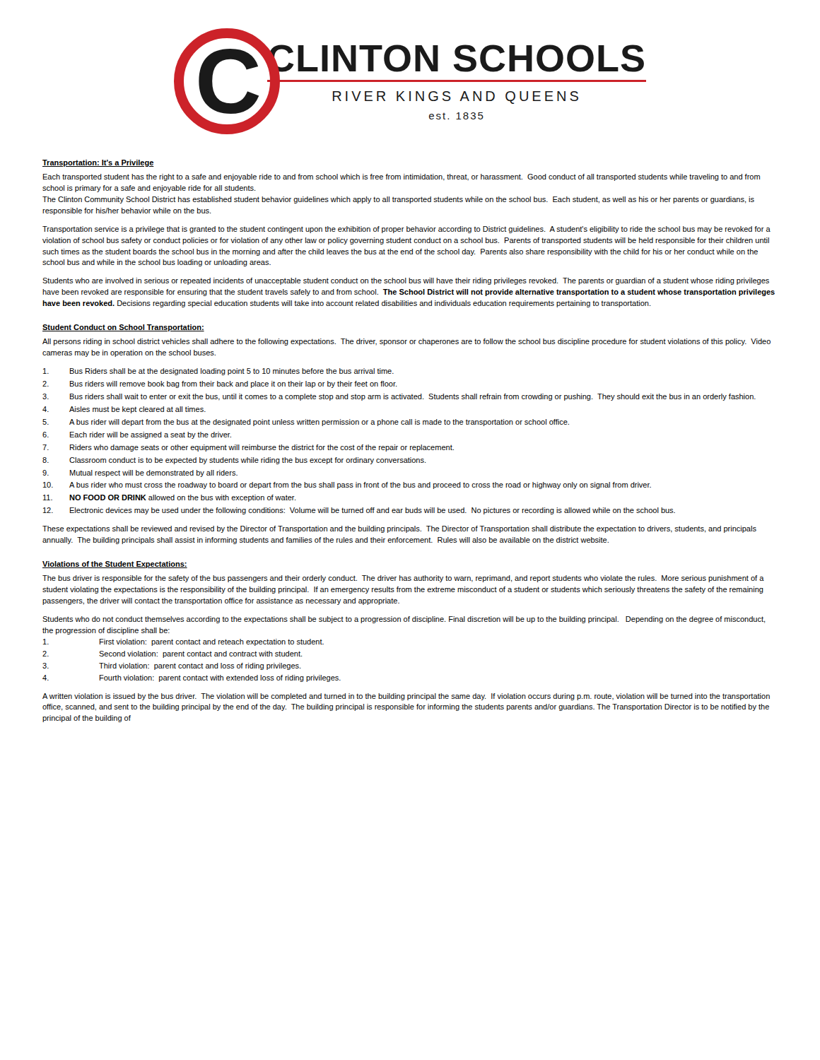C
CLINTON SCHOOLS
RIVER KINGS AND QUEENS
est. 1835
Transportation: It's a Privilege
Each transported student has the right to a safe and enjoyable ride to and from school which is free from intimidation, threat, or harassment. Good conduct of all transported students while traveling to and from school is primary for a safe and enjoyable ride for all students.
The Clinton Community School District has established student behavior guidelines which apply to all transported students while on the school bus. Each student, as well as his or her parents or guardians, is responsible for his/her behavior while on the bus.
Transportation service is a privilege that is granted to the student contingent upon the exhibition of proper behavior according to District guidelines. A student's eligibility to ride the school bus may be revoked for a violation of school bus safety or conduct policies or for violation of any other law or policy governing student conduct on a school bus. Parents of transported students will be held responsible for their children until such times as the student boards the school bus in the morning and after the child leaves the bus at the end of the school day. Parents also share responsibility with the child for his or her conduct while on the school bus and while in the school bus loading or unloading areas.
Students who are involved in serious or repeated incidents of unacceptable student conduct on the school bus will have their riding privileges revoked. The parents or guardian of a student whose riding privileges have been revoked are responsible for ensuring that the student travels safely to and from school. The School District will not provide alternative transportation to a student whose transportation privileges have been revoked. Decisions regarding special education students will take into account related disabilities and individuals education requirements pertaining to transportation.
Student Conduct on School Transportation:
All persons riding in school district vehicles shall adhere to the following expectations. The driver, sponsor or chaperones are to follow the school bus discipline procedure for student violations of this policy. Video cameras may be in operation on the school buses.
Bus Riders shall be at the designated loading point 5 to 10 minutes before the bus arrival time.
Bus riders will remove book bag from their back and place it on their lap or by their feet on floor.
Bus riders shall wait to enter or exit the bus, until it comes to a complete stop and stop arm is activated. Students shall refrain from crowding or pushing. They should exit the bus in an orderly fashion.
Aisles must be kept cleared at all times.
A bus rider will depart from the bus at the designated point unless written permission or a phone call is made to the transportation or school office.
Each rider will be assigned a seat by the driver.
Riders who damage seats or other equipment will reimburse the district for the cost of the repair or replacement.
Classroom conduct is to be expected by students while riding the bus except for ordinary conversations.
Mutual respect will be demonstrated by all riders.
A bus rider who must cross the roadway to board or depart from the bus shall pass in front of the bus and proceed to cross the road or highway only on signal from driver.
NO FOOD OR DRINK allowed on the bus with exception of water.
Electronic devices may be used under the following conditions: Volume will be turned off and ear buds will be used. No pictures or recording is allowed while on the school bus.
These expectations shall be reviewed and revised by the Director of Transportation and the building principals. The Director of Transportation shall distribute the expectation to drivers, students, and principals annually. The building principals shall assist in informing students and families of the rules and their enforcement. Rules will also be available on the district website.
Violations of the Student Expectations:
The bus driver is responsible for the safety of the bus passengers and their orderly conduct. The driver has authority to warn, reprimand, and report students who violate the rules. More serious punishment of a student violating the expectations is the responsibility of the building principal. If an emergency results from the extreme misconduct of a student or students which seriously threatens the safety of the remaining passengers, the driver will contact the transportation office for assistance as necessary and appropriate.
Students who do not conduct themselves according to the expectations shall be subject to a progression of discipline. Final discretion will be up to the building principal. Depending on the degree of misconduct, the progression of discipline shall be:
First violation: parent contact and reteach expectation to student.
Second violation: parent contact and contract with student.
Third violation: parent contact and loss of riding privileges.
Fourth violation: parent contact with extended loss of riding privileges.
A written violation is issued by the bus driver. The violation will be completed and turned in to the building principal the same day. If violation occurs during p.m. route, violation will be turned into the transportation office, scanned, and sent to the building principal by the end of the day. The building principal is responsible for informing the students parents and/or guardians. The Transportation Director is to be notified by the principal of the building of